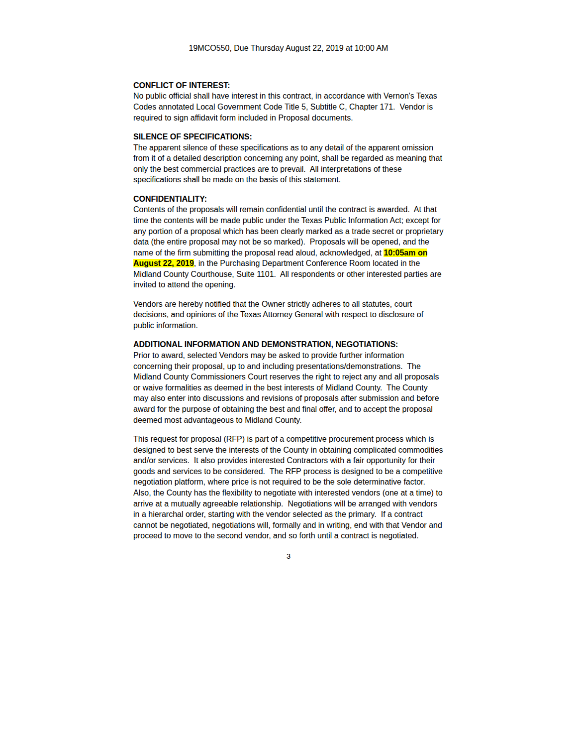19MCO550, Due Thursday August 22, 2019 at 10:00 AM
CONFLICT OF INTEREST:
No public official shall have interest in this contract, in accordance with Vernon's Texas Codes annotated Local Government Code Title 5, Subtitle C, Chapter 171. Vendor is required to sign affidavit form included in Proposal documents.
SILENCE OF SPECIFICATIONS:
The apparent silence of these specifications as to any detail of the apparent omission from it of a detailed description concerning any point, shall be regarded as meaning that only the best commercial practices are to prevail. All interpretations of these specifications shall be made on the basis of this statement.
CONFIDENTIALITY:
Contents of the proposals will remain confidential until the contract is awarded. At that time the contents will be made public under the Texas Public Information Act; except for any portion of a proposal which has been clearly marked as a trade secret or proprietary data (the entire proposal may not be so marked). Proposals will be opened, and the name of the firm submitting the proposal read aloud, acknowledged, at 10:05am on August 22, 2019, in the Purchasing Department Conference Room located in the Midland County Courthouse, Suite 1101. All respondents or other interested parties are invited to attend the opening.
Vendors are hereby notified that the Owner strictly adheres to all statutes, court decisions, and opinions of the Texas Attorney General with respect to disclosure of public information.
ADDITIONAL INFORMATION AND DEMONSTRATION, NEGOTIATIONS:
Prior to award, selected Vendors may be asked to provide further information concerning their proposal, up to and including presentations/demonstrations. The Midland County Commissioners Court reserves the right to reject any and all proposals or waive formalities as deemed in the best interests of Midland County. The County may also enter into discussions and revisions of proposals after submission and before award for the purpose of obtaining the best and final offer, and to accept the proposal deemed most advantageous to Midland County.
This request for proposal (RFP) is part of a competitive procurement process which is designed to best serve the interests of the County in obtaining complicated commodities and/or services. It also provides interested Contractors with a fair opportunity for their goods and services to be considered. The RFP process is designed to be a competitive negotiation platform, where price is not required to be the sole determinative factor. Also, the County has the flexibility to negotiate with interested vendors (one at a time) to arrive at a mutually agreeable relationship. Negotiations will be arranged with vendors in a hierarchal order, starting with the vendor selected as the primary. If a contract cannot be negotiated, negotiations will, formally and in writing, end with that Vendor and proceed to move to the second vendor, and so forth until a contract is negotiated.
3